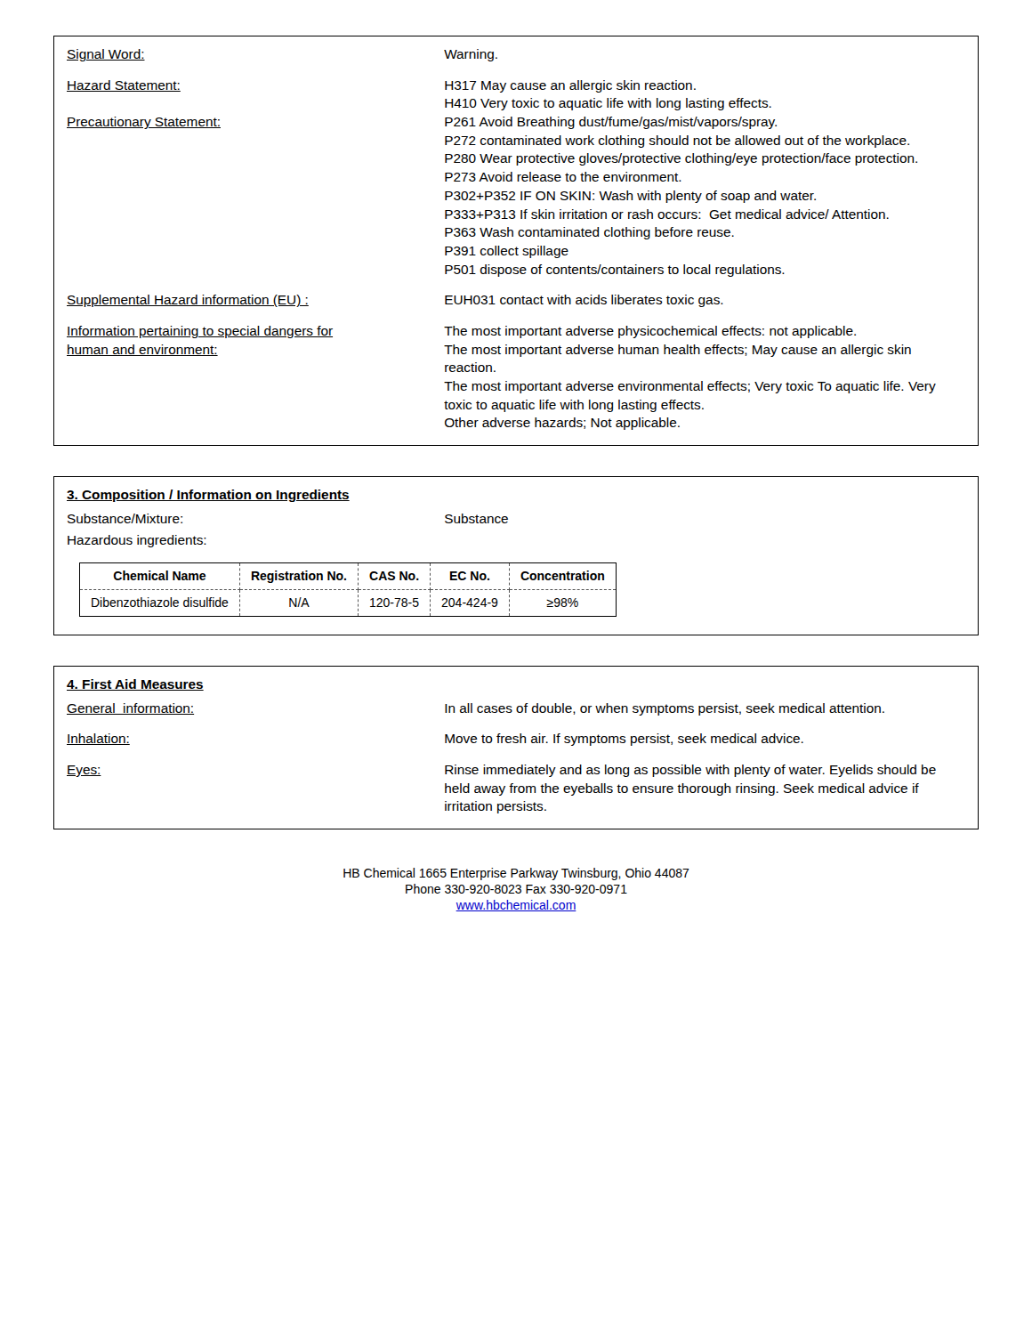| Signal Word: | Warning. |
| Hazard Statement: | H317 May cause an allergic skin reaction. H410 Very toxic to aquatic life with long lasting effects. |
| Precautionary Statement: | P261 Avoid Breathing dust/fume/gas/mist/vapors/spray. P272 contaminated work clothing should not be allowed out of the workplace. P280 Wear protective gloves/protective clothing/eye protection/face protection. P273 Avoid release to the environment. P302+P352 IF ON SKIN: Wash with plenty of soap and water. P333+P313 If skin irritation or rash occurs: Get medical advice/ Attention. P363 Wash contaminated clothing before reuse. P391 collect spillage P501 dispose of contents/containers to local regulations. |
| Supplemental Hazard information (EU) : | EUH031 contact with acids liberates toxic gas. |
| Information pertaining to special dangers for human and environment: | The most important adverse physicochemical effects: not applicable. The most important adverse human health effects; May cause an allergic skin reaction. The most important adverse environmental effects; Very toxic To aquatic life. Very toxic to aquatic life with long lasting effects. Other adverse hazards; Not applicable. |
3. Composition / Information on Ingredients
Substance/Mixture: Substance
Hazardous ingredients:
| Chemical Name | Registration No. | CAS No. | EC No. | Concentration |
| --- | --- | --- | --- | --- |
| Dibenzothiazole disulfide | N/A | 120-78-5 | 204-424-9 | ≥98% |
4. First Aid Measures
| General information: | In all cases of double, or when symptoms persist, seek medical attention. |
| Inhalation: | Move to fresh air. If symptoms persist, seek medical advice. |
| Eyes: | Rinse immediately and as long as possible with plenty of water. Eyelids should be held away from the eyeballs to ensure thorough rinsing. Seek medical advice if irritation persists. |
HB Chemical 1665 Enterprise Parkway Twinsburg, Ohio 44087
Phone 330-920-8023 Fax 330-920-0971
www.hbchemical.com